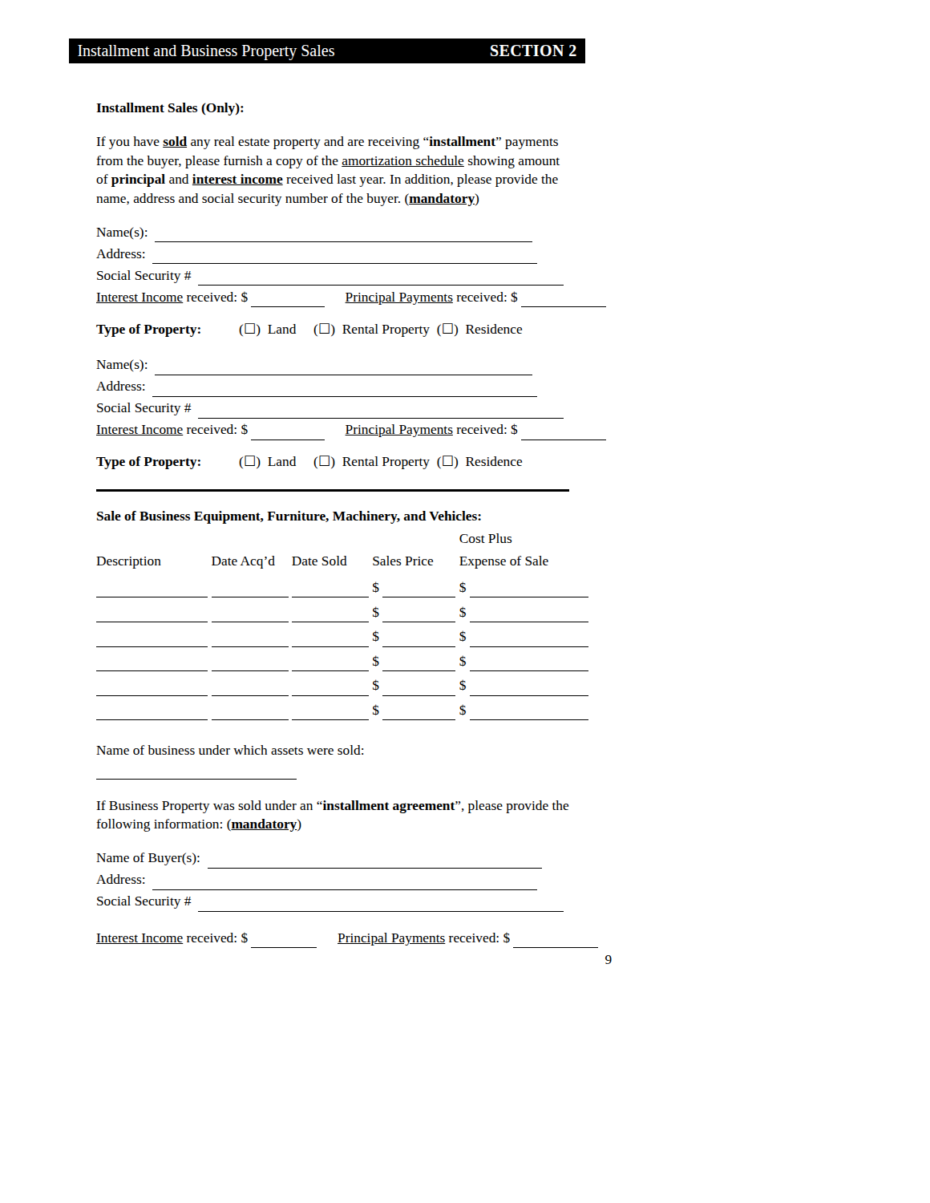Installment and Business Property Sales SECTION 2
Installment Sales (Only):
If you have sold any real estate property and are receiving “installment” payments from the buyer, please furnish a copy of the amortization schedule showing amount of principal and interest income received last year. In addition, please provide the name, address and social security number of the buyer. (mandatory)
Name(s):
Address:
Social Security #
Interest Income received: $ Principal Payments received: $
Type of Property: (☐) Land (☐) Rental Property (☐) Residence
Name(s):
Address:
Social Security #
Interest Income received: $ Principal Payments received: $
Type of Property: (☐) Land (☐) Rental Property (☐) Residence
Sale of Business Equipment, Furniture, Machinery, and Vehicles:
| | | | | Cost Plus |
| --- | --- | --- | --- | --- |
| Description | Date Acq’d | Date Sold | Sales Price | Expense of Sale |
| | | | $ | $ |
| | | | $ | $ |
| | | | $ | $ |
| | | | $ | $ |
| | | | $ | $ |
| | | | $ | $ |
Name of business under which assets were sold:
If Business Property was sold under an “installment agreement”, please provide the following information: (mandatory)
Name of Buyer(s):
Address:
Social Security #
Interest Income received: $ Principal Payments received: $
9